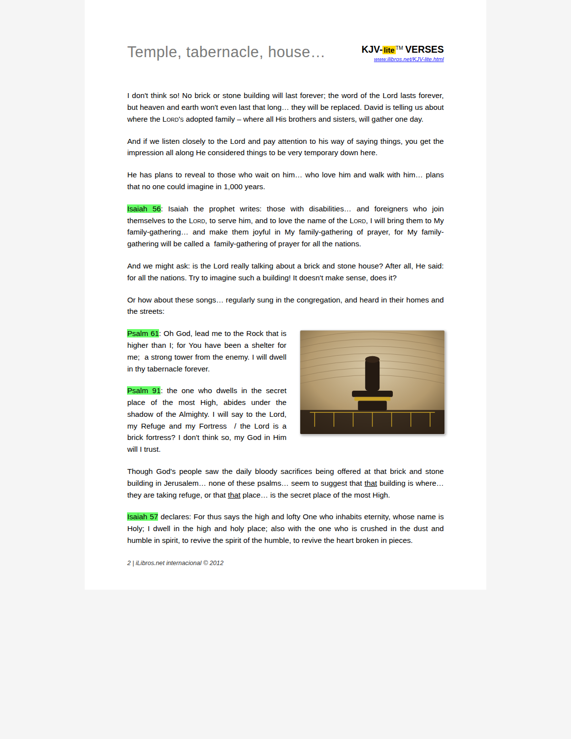Temple, tabernacle, house…
KJV-lite TM VERSES www.ilibros.net/KJV-lite.html
I don't think so! No brick or stone building will last forever; the word of the Lord lasts forever, but heaven and earth won't even last that long… they will be replaced. David is telling us about where the Lord's adopted family – where all His brothers and sisters, will gather one day.
And if we listen closely to the Lord and pay attention to his way of saying things, you get the impression all along He considered things to be very temporary down here.
He has plans to reveal to those who wait on him… who love him and walk with him… plans that no one could imagine in 1,000 years.
Isaiah 56: Isaiah the prophet writes: those with disabilities… and foreigners who join themselves to the Lord, to serve him, and to love the name of the Lord, I will bring them to My family-gathering… and make them joyful in My family-gathering of prayer, for My family-gathering will be called a family-gathering of prayer for all the nations.
And we might ask: is the Lord really talking about a brick and stone house? After all, He said: for all the nations. Try to imagine such a building! It doesn't make sense, does it?
Or how about these songs… regularly sung in the congregation, and heard in their homes and the streets:
Psalm 61: Oh God, lead me to the Rock that is higher than I; for You have been a shelter for me; a strong tower from the enemy. I will dwell in thy tabernacle forever.
Psalm 91: the one who dwells in the secret place of the most High, abides under the shadow of the Almighty. I will say to the Lord, my Refuge and my Fortress / the Lord is a brick fortress? I don't think so, my God in Him will I trust.
Though God's people saw the daily bloody sacrifices being offered at that brick and stone building in Jerusalem… none of these psalms… seem to suggest that that building is where… they are taking refuge, or that that place… is the secret place of the most High.
Isaiah 57 declares: For thus says the high and lofty One who inhabits eternity, whose name is Holy; I dwell in the high and holy place; also with the one who is crushed in the dust and humble in spirit, to revive the spirit of the humble, to revive the heart broken in pieces.
2 | iLibros.net internacional © 2012